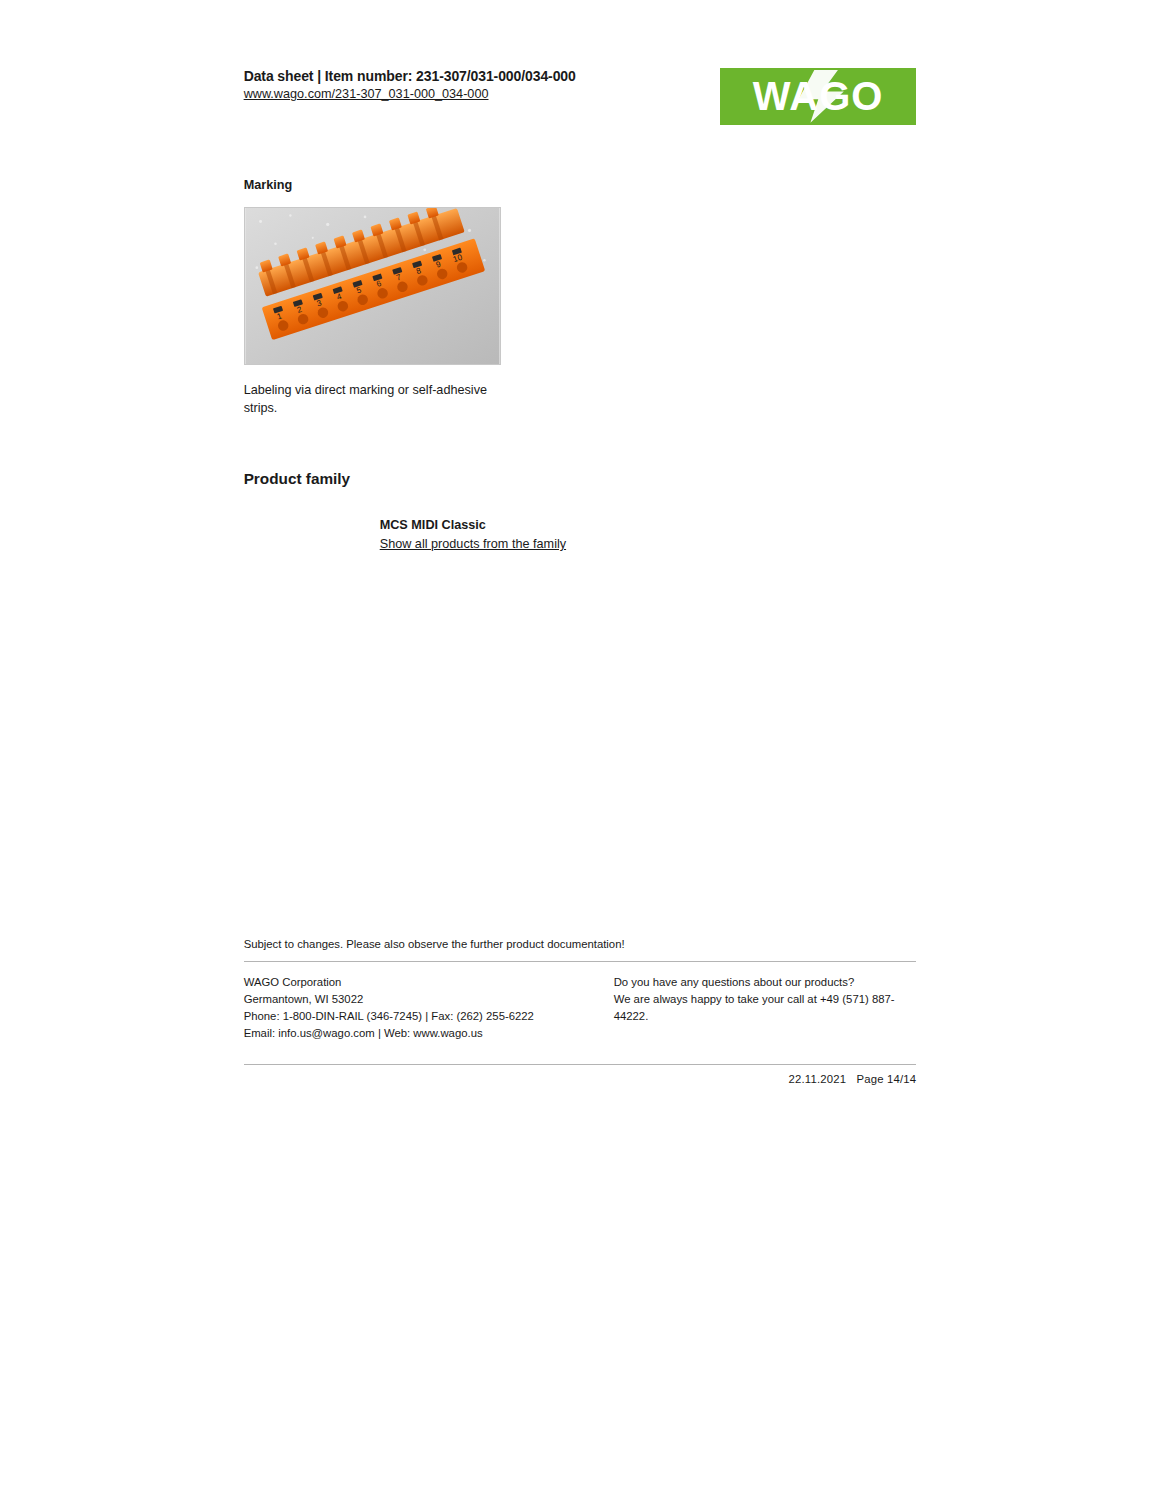Data sheet | Item number: 231-307/031-000/034-000
www.wago.com/231-307_031-000_034-000
WAGO
Marking
123 456 789 10
Labeling via direct marking or self-adhesive strips.
Product family
MCS MIDI Classic
Show all products from the family
Subject to changes. Please also observe the further product documentation!
WAGO Corporation
Germantown, WI 53022
Phone: 1-800-DIN-RAIL (346-7245) | Fax: (262) 255-6222
Email: info.us@wago.com | Web: www.wago.us
Do you have any questions about our products?
We are always happy to take your call at +49 (571) 887-44222.
22.11.2021 Page 14/14